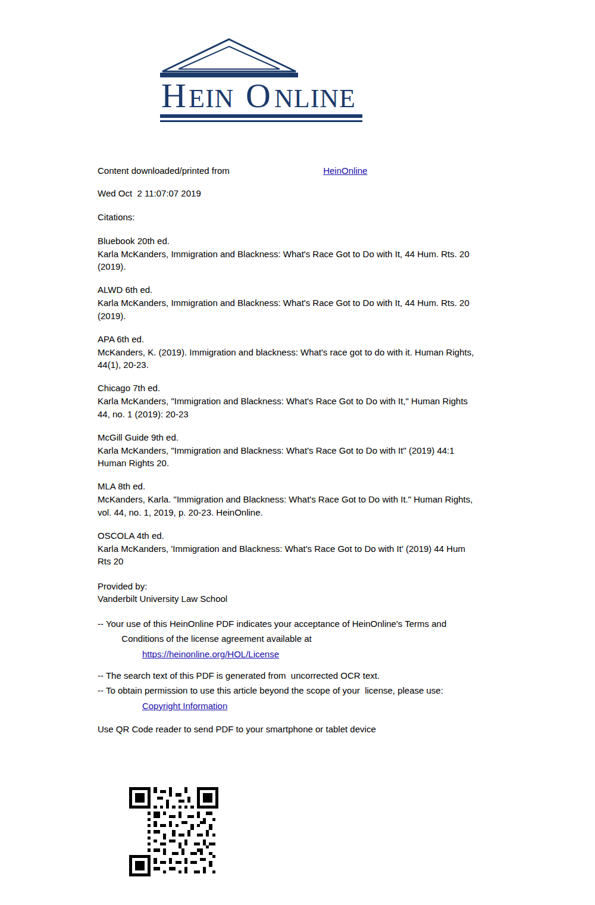HeinOnline H EIN O NLINE
Content downloaded/printed fromHeinOnline
Wed Oct 2 11:07:07 2019
Citations:
Bluebook 20th ed. Karla McKanders, Immigration and Blackness: What's Race Got to Do with It, 44 Hum. Rts. 20 (2019).
ALWD 6th ed. Karla McKanders, Immigration and Blackness: What's Race Got to Do with It, 44 Hum. Rts. 20 (2019).
APA 6th ed. McKanders, K. (2019). Immigration and blackness: What's race got to do with it. Human Rights, 44(1), 20-23.
Chicago 7th ed. Karla McKanders, "Immigration and Blackness: What's Race Got to Do with It," Human Rights 44, no. 1 (2019): 20-23
McGill Guide 9th ed. Karla McKanders, "Immigration and Blackness: What's Race Got to Do with It" (2019) 44:1 Human Rights 20.
MLA 8th ed. McKanders, Karla. "Immigration and Blackness: What's Race Got to Do with It." Human Rights, vol. 44, no. 1, 2019, p. 20-23. HeinOnline.
OSCOLA 4th ed. Karla McKanders, 'Immigration and Blackness: What's Race Got to Do with It' (2019) 44 Hum Rts 20
Provided by:
Vanderbilt University Law School
-- Your use of this HeinOnline PDF indicates your acceptance of HeinOnline's Terms and
Conditions of the license agreement available at
https://heinonline.org/HOL/License
-- The search text of this PDF is generated from uncorrected OCR text.
-- To obtain permission to use this article beyond the scope of your license, please use:
Copyright Information
Use QR Code reader to send PDF to your smartphone or tablet device
QR code